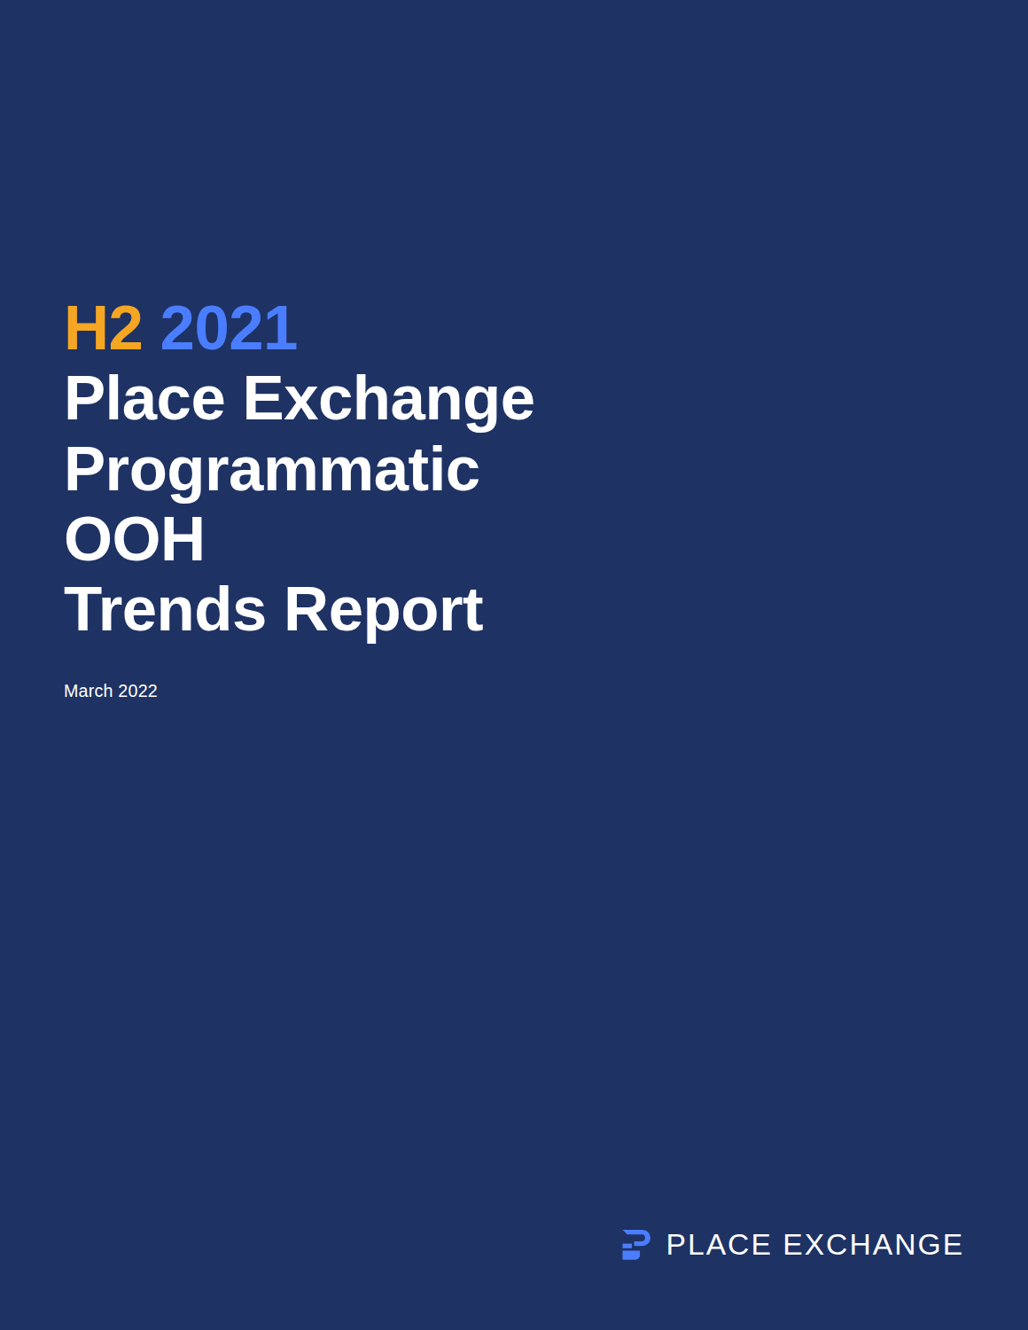H2 2021 Place Exchange Programmatic OOH Trends Report
March 2022
PLACE EXCHANGE